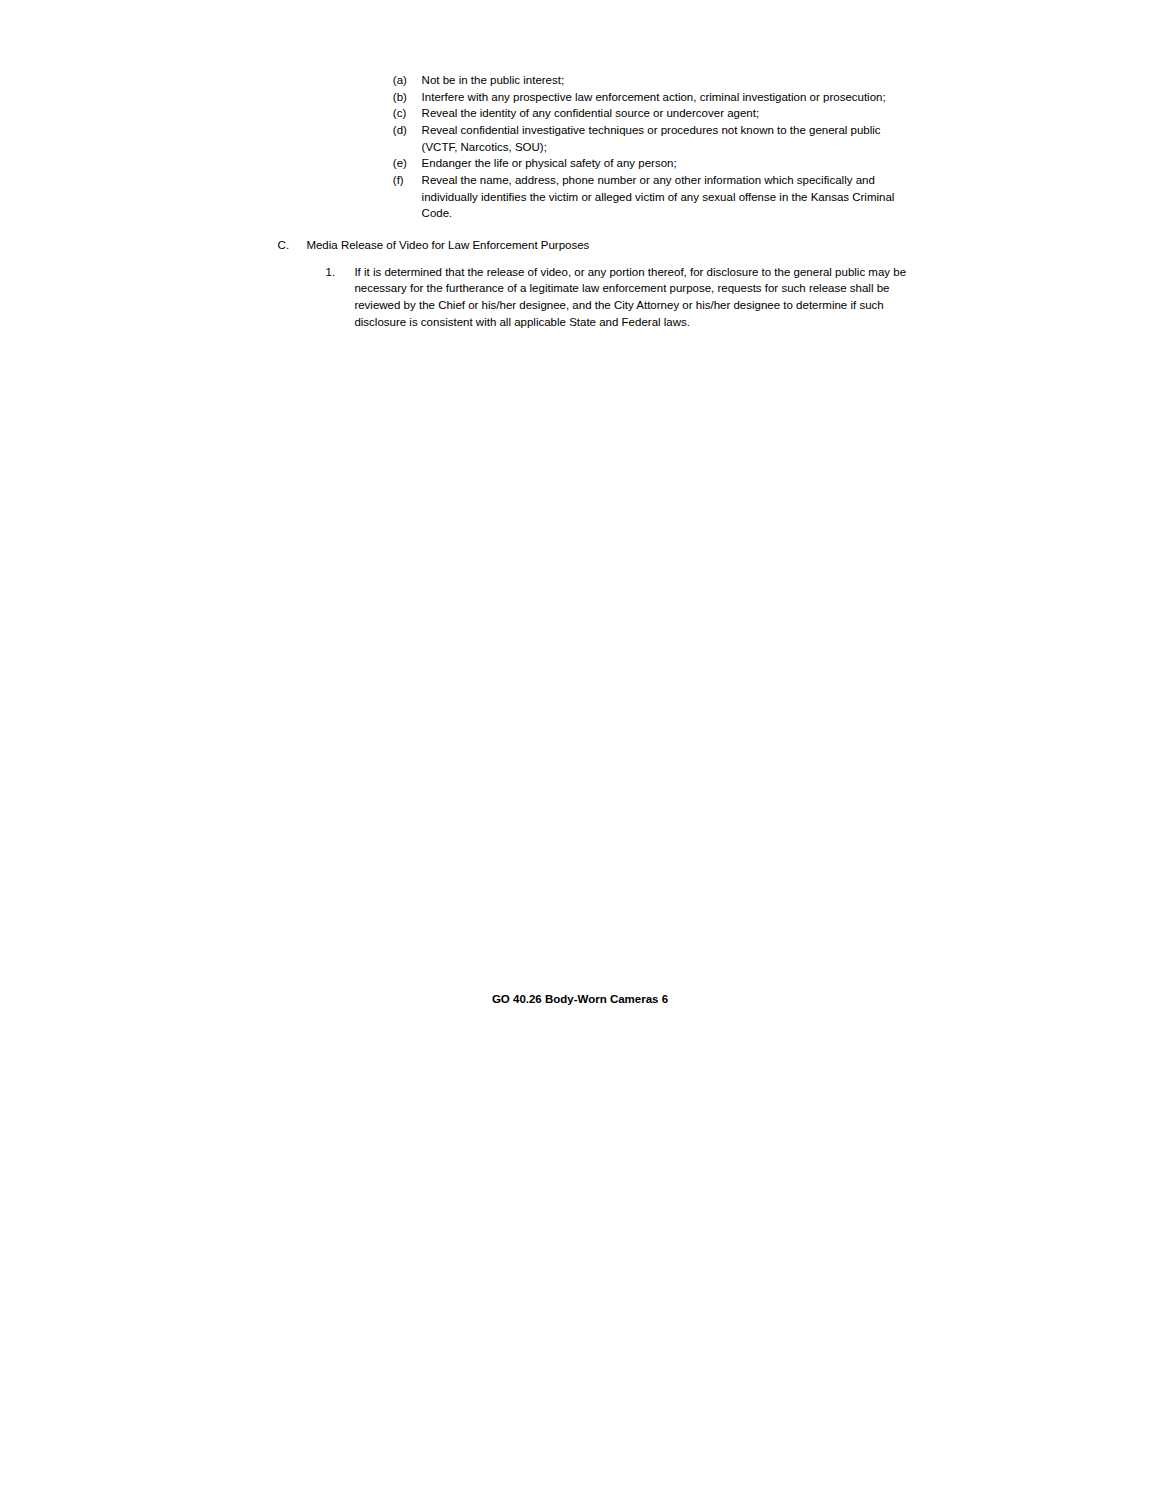(a) Not be in the public interest;
(b) Interfere with any prospective law enforcement action, criminal investigation or prosecution;
(c) Reveal the identity of any confidential source or undercover agent;
(d) Reveal confidential investigative techniques or procedures not known to the general public (VCTF, Narcotics, SOU);
(e) Endanger the life or physical safety of any person;
(f) Reveal the name, address, phone number or any other information which specifically and individually identifies the victim or alleged victim of any sexual offense in the Kansas Criminal Code.
C. Media Release of Video for Law Enforcement Purposes
1. If it is determined that the release of video, or any portion thereof, for disclosure to the general public may be necessary for the furtherance of a legitimate law enforcement purpose, requests for such release shall be reviewed by the Chief or his/her designee, and the City Attorney or his/her designee to determine if such disclosure is consistent with all applicable State and Federal laws.
GO 40.26 Body-Worn Cameras 6